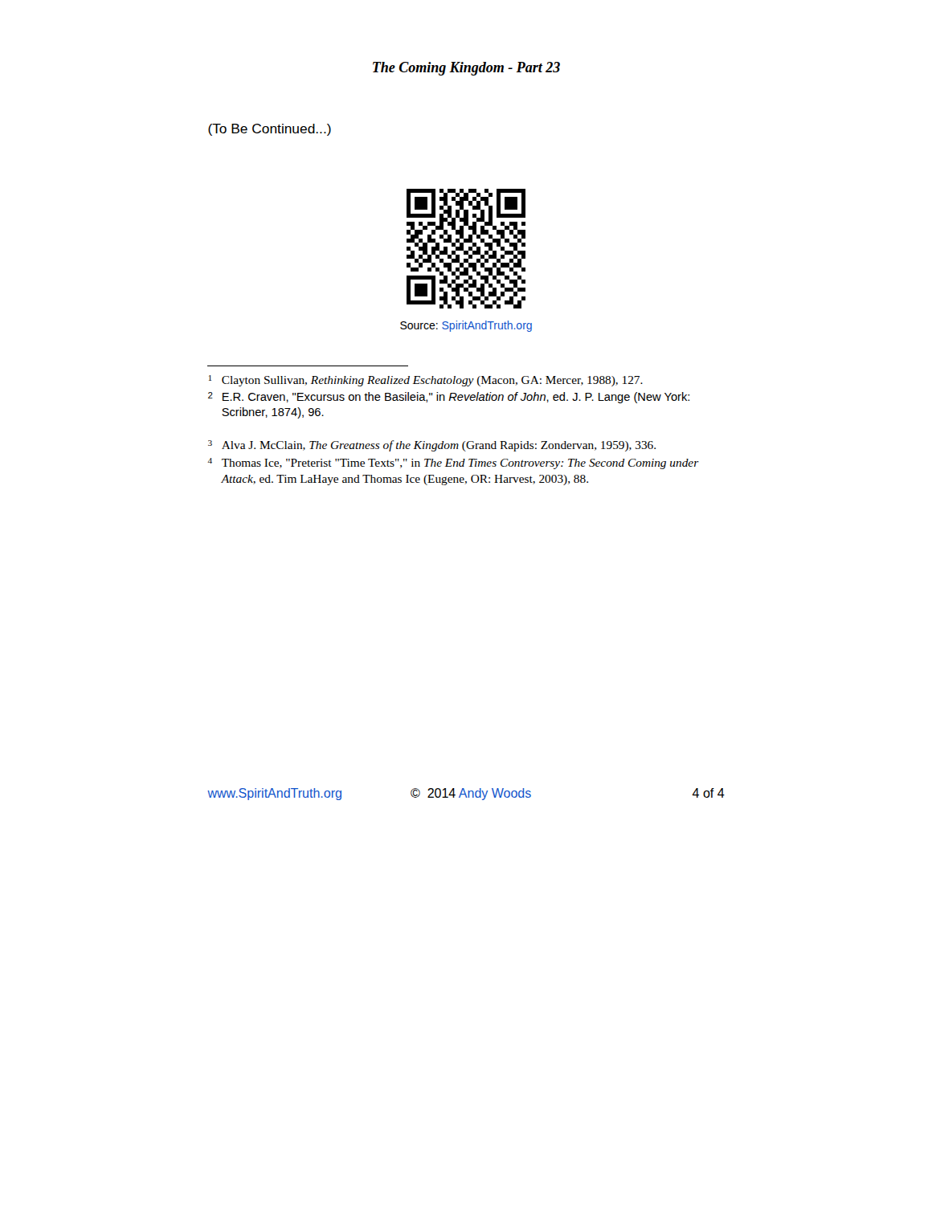The Coming Kingdom - Part 23
(To Be Continued...)
Source: SpiritAndTruth.org
1 Clayton Sullivan, Rethinking Realized Eschatology (Macon, GA: Mercer, 1988), 127.
2 E.R. Craven, "Excursus on the Basileia," in Revelation of John, ed. J. P. Lange (New York: Scribner, 1874), 96.
3 Alva J. McClain, The Greatness of the Kingdom (Grand Rapids: Zondervan, 1959), 336.
4 Thomas Ice, "Preterist "Time Texts"," in The End Times Controversy: The Second Coming under Attack, ed. Tim LaHaye and Thomas Ice (Eugene, OR: Harvest, 2003), 88.
www.SpiritAndTruth.org
© 2014 Andy Woods
4 of 4